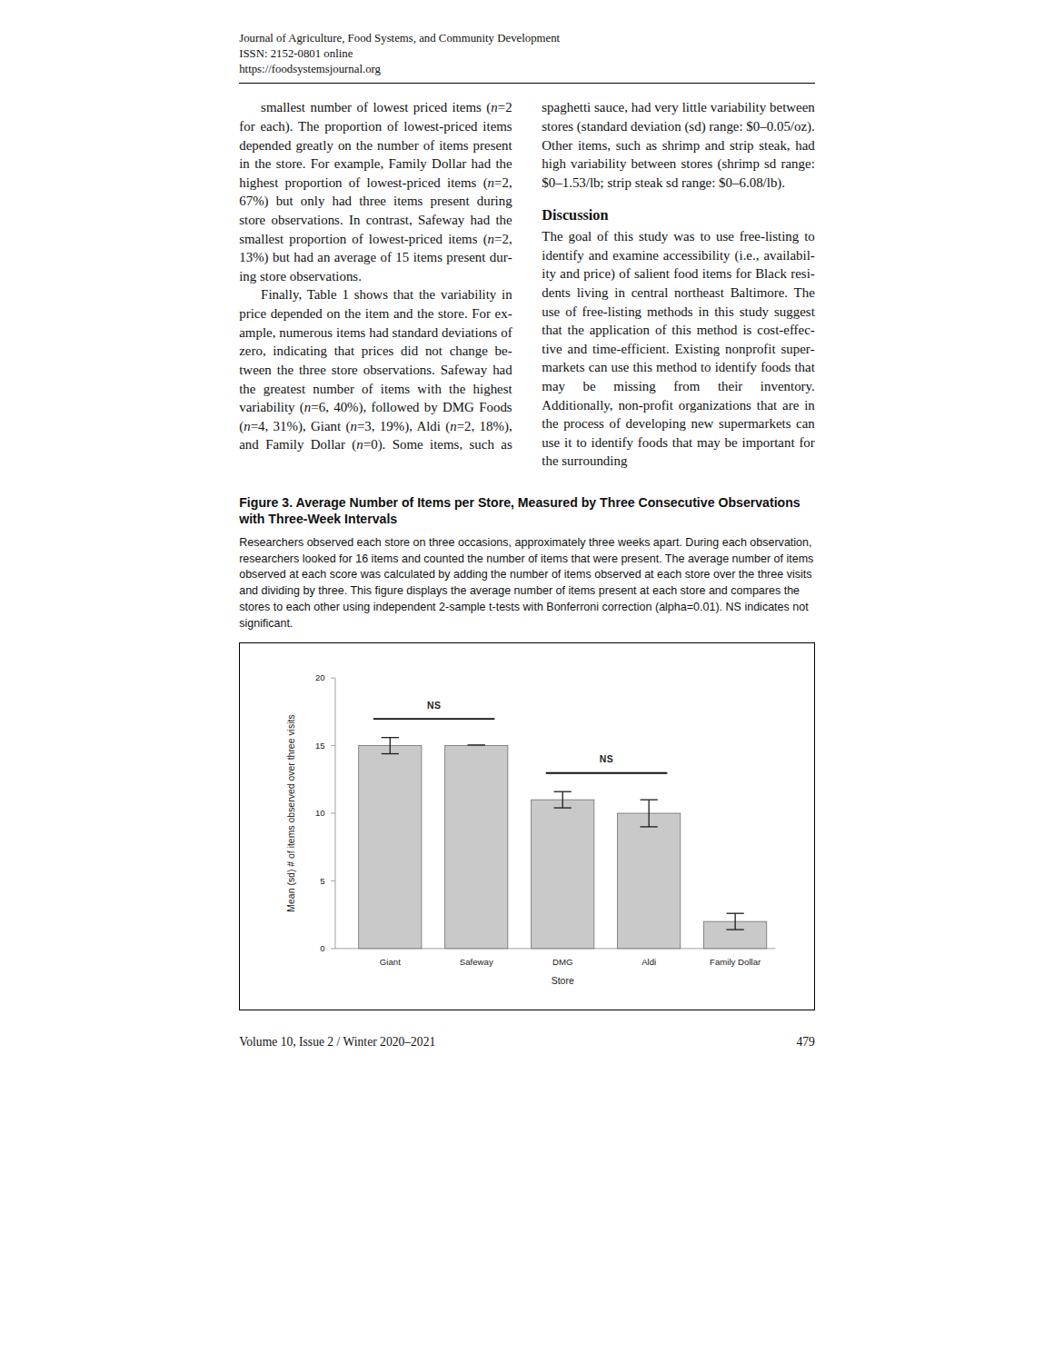Journal of Agriculture, Food Systems, and Community Development ISSN: 2152-0801 online https://foodsystemsjournal.org
smallest number of lowest priced items (n=2 for each). The proportion of lowest-priced items depended greatly on the number of items present in the store. For example, Family Dollar had the highest proportion of lowest-priced items (n=2, 67%) but only had three items present during store observations. In contrast, Safeway had the smallest proportion of lowest-priced items (n=2, 13%) but had an average of 15 items present during store observations.
Finally, Table 1 shows that the variability in price depended on the item and the store. For example, numerous items had standard deviations of zero, indicating that prices did not change between the three store observations. Safeway had the greatest number of items with the highest variability (n=6, 40%), followed by DMG Foods (n=4, 31%), Giant (n=3, 19%), Aldi (n=2, 18%), and Family Dollar (n=0). Some items, such as spaghetti sauce, had very little variability between stores (standard deviation (sd) range: $0–0.05/oz). Other items, such as shrimp and strip steak, had high variability between stores (shrimp sd range: $0–1.53/lb; strip steak sd range: $0–6.08/lb).
Discussion
The goal of this study was to use free-listing to identify and examine accessibility (i.e., availability and price) of salient food items for Black residents living in central northeast Baltimore. The use of free-listing methods in this study suggest that the application of this method is cost-effective and time-efficient. Existing nonprofit supermarkets can use this method to identify foods that may be missing from their inventory. Additionally, non-profit organizations that are in the process of developing new supermarkets can use it to identify foods that may be important for the surrounding
Figure 3. Average Number of Items per Store, Measured by Three Consecutive Observations with Three-Week Intervals
Researchers observed each store on three occasions, approximately three weeks apart. During each observation, researchers looked for 16 items and counted the number of items that were present. The average number of items observed at each score was calculated by adding the number of items observed at each store over the three visits and dividing by three. This figure displays the average number of items present at each store and compares the stores to each other using independent 2-sample t-tests with Bonferroni correction (alpha=0.01). NS indicates not significant.
0 5 10 15 20 Mean (sd) # of items observed over three visits NS NS Giant Safeway DMG Aldi Family Dollar Store
Volume 10, Issue 2 / Winter 2020–2021 479